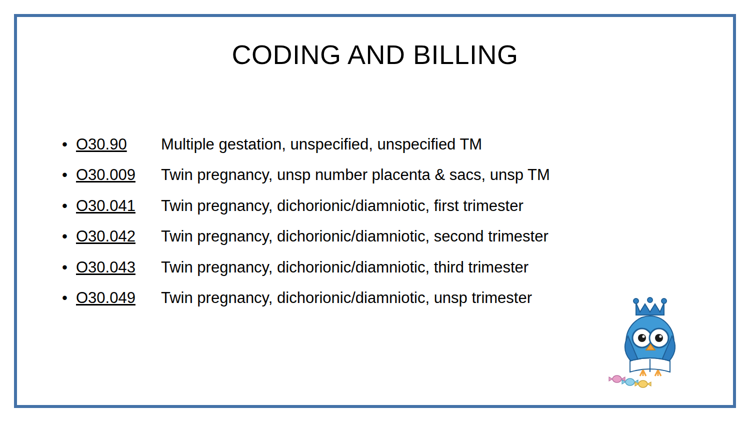CODING AND BILLING
O30.90 Multiple gestation, unspecified, unspecified TM
O30.009 Twin pregnancy, unsp number placenta & sacs, unsp TM
O30.041 Twin pregnancy, dichorionic/diamniotic, first trimester
O30.042 Twin pregnancy, dichorionic/diamniotic, second trimester
O30.043 Twin pregnancy, dichorionic/diamniotic, third trimester
O30.049 Twin pregnancy, dichorionic/diamniotic, unsp trimester